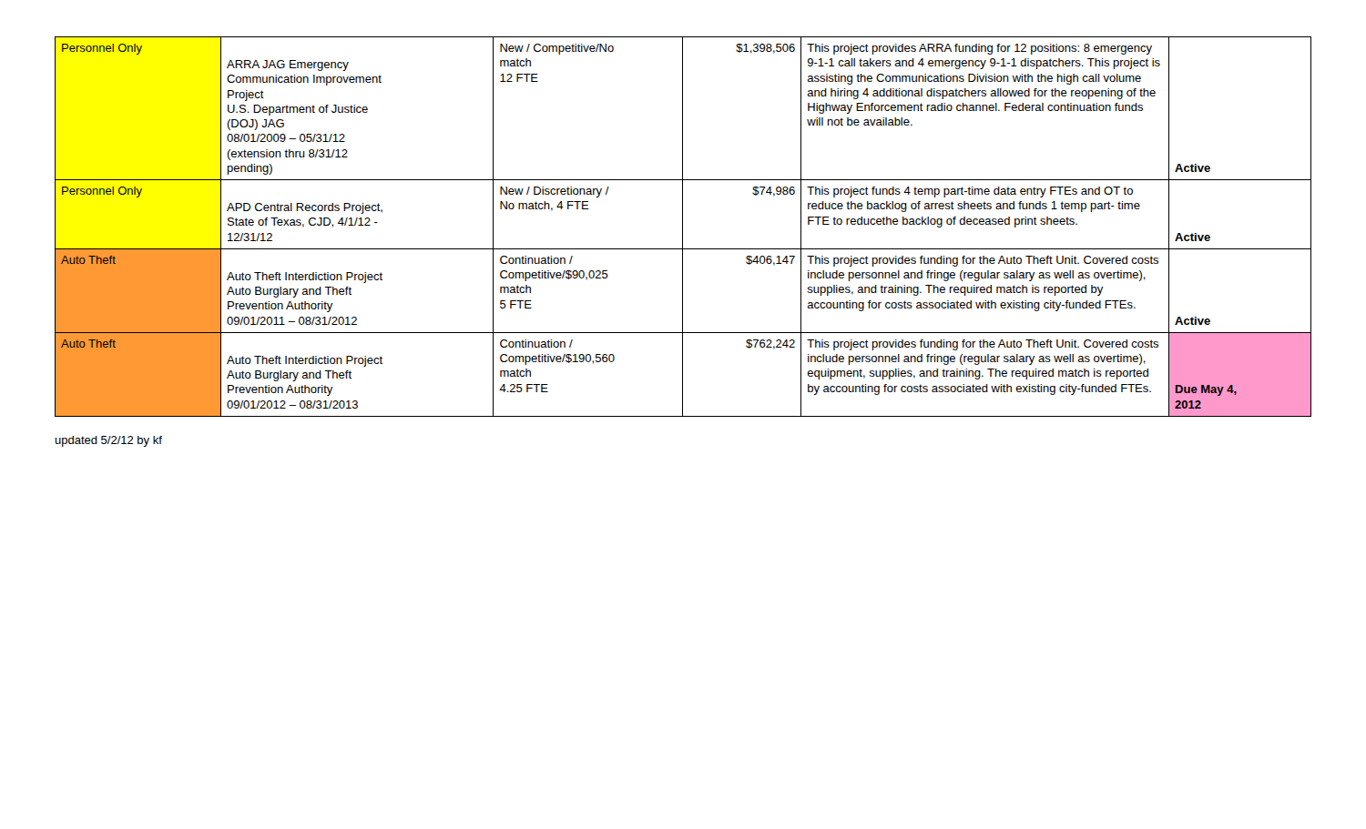| Personnel Only | ARRA JAG Emergency Communication Improvement Project U.S. Department of Justice (DOJ) JAG 08/01/2009 – 05/31/12 (extension thru 8/31/12 pending) | New / Competitive/No match 12 FTE | $1,398,506 | This project provides ARRA funding for 12 positions: 8 emergency 9-1-1 call takers and 4 emergency 9-1-1 dispatchers. This project is assisting the Communications Division with the high call volume and hiring 4 additional dispatchers allowed for the reopening of the Highway Enforcement radio channel. Federal continuation funds will not be available. | Active |
| Personnel Only | APD Central Records Project, State of Texas, CJD, 4/1/12 - 12/31/12 | New / Discretionary / No match, 4 FTE | $74,986 | This project funds 4 temp part-time data entry FTEs and OT to reduce the backlog of arrest sheets and funds 1 temp part- time FTE to reducethe backlog of deceased print sheets. | Active |
| Auto Theft | Auto Theft Interdiction Project Auto Burglary and Theft Prevention Authority 09/01/2011 – 08/31/2012 | Continuation / Competitive/$90,025 match 5 FTE | $406,147 | This project provides funding for the Auto Theft Unit. Covered costs include personnel and fringe (regular salary as well as overtime), supplies, and training. The required match is reported by accounting for costs associated with existing city-funded FTEs. | Active |
| Auto Theft | Auto Theft Interdiction Project Auto Burglary and Theft Prevention Authority 09/01/2012 – 08/31/2013 | Continuation / Competitive/$190,560 match 4.25 FTE | $762,242 | This project provides funding for the Auto Theft Unit. Covered costs include personnel and fringe (regular salary as well as overtime), equipment, supplies, and training. The required match is reported by accounting for costs associated with existing city-funded FTEs. | Due May 4, 2012 |
updated 5/2/12 by kf